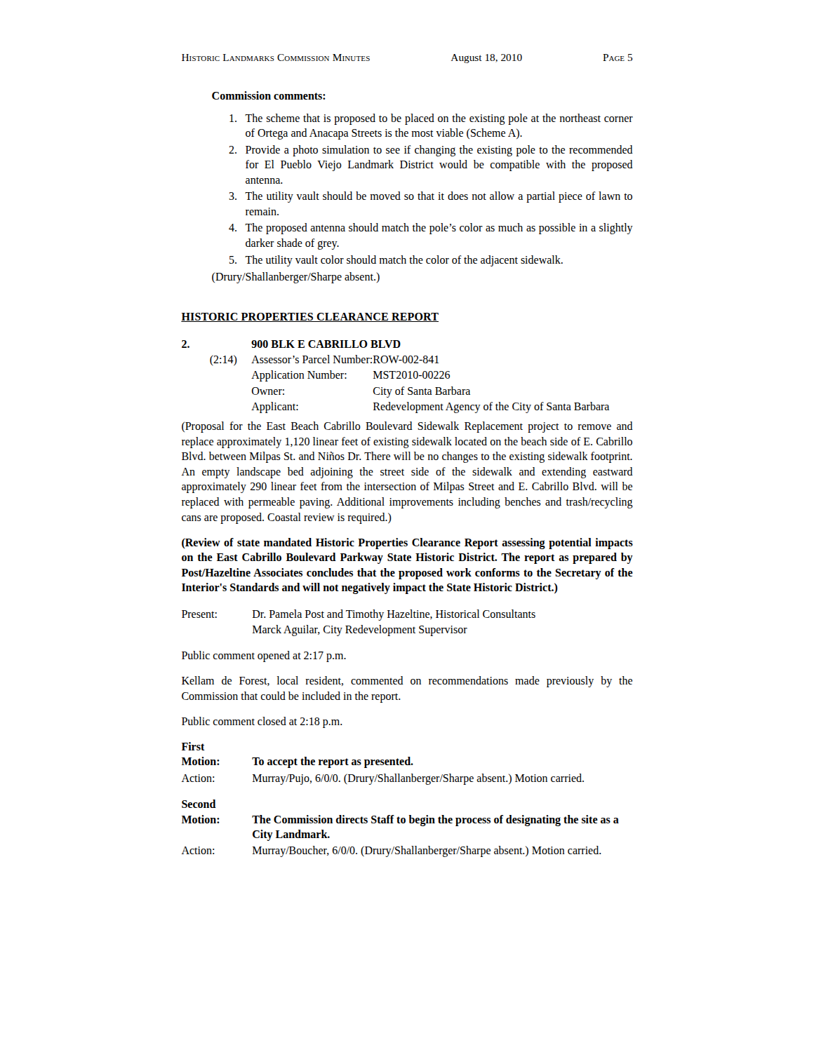Historic Landmarks Commission Minutes
August 18, 2010
Page 5
Commission comments:
The scheme that is proposed to be placed on the existing pole at the northeast corner of Ortega and Anacapa Streets is the most viable (Scheme A).
Provide a photo simulation to see if changing the existing pole to the recommended for El Pueblo Viejo Landmark District would be compatible with the proposed antenna.
The utility vault should be moved so that it does not allow a partial piece of lawn to remain.
The proposed antenna should match the pole’s color as much as possible in a slightly darker shade of grey.
The utility vault color should match the color of the adjacent sidewalk.
(Drury/Shallanberger/Sharpe absent.)
HISTORIC PROPERTIES CLEARANCE REPORT
| 2. | | 900 BLK E CABRILLO BLVD |
| | (2:14) | / Assessor’s Parcel Number: / ROW-002-841 / / Application Number: / MST2010-00226 / / Owner: / City of Santa Barbara / / Applicant: / Redevelopment Agency of the City of Santa Barbara / |
(Proposal for the East Beach Cabrillo Boulevard Sidewalk Replacement project to remove and replace approximately 1,120 linear feet of existing sidewalk located on the beach side of E. Cabrillo Blvd. between Milpas St. and Niños Dr. There will be no changes to the existing sidewalk footprint. An empty landscape bed adjoining the street side of the sidewalk and extending eastward approximately 290 linear feet from the intersection of Milpas Street and E. Cabrillo Blvd. will be replaced with permeable paving. Additional improvements including benches and trash/recycling cans are proposed. Coastal review is required.)
(Review of state mandated Historic Properties Clearance Report assessing potential impacts on the East Cabrillo Boulevard Parkway State Historic District. The report as prepared by Post/Hazeltine Associates concludes that the proposed work conforms to the Secretary of the Interior's Standards and will not negatively impact the State Historic District.)
| Present: | Dr. Pamela Post and Timothy Hazeltine, Historical Consultants Marck Aguilar, City Redevelopment Supervisor |
Public comment opened at 2:17 p.m.
Kellam de Forest, local resident, commented on recommendations made previously by the Commission that could be included in the report.
Public comment closed at 2:18 p.m.
First
| Motion: | To accept the report as presented. |
| Action: | Murray/Pujo, 6/0/0. (Drury/Shallanberger/Sharpe absent.) Motion carried. |
Second
| Motion: | The Commission directs Staff to begin the process of designating the site as a City Landmark. |
| Action: | Murray/Boucher, 6/0/0. (Drury/Shallanberger/Sharpe absent.) Motion carried. |